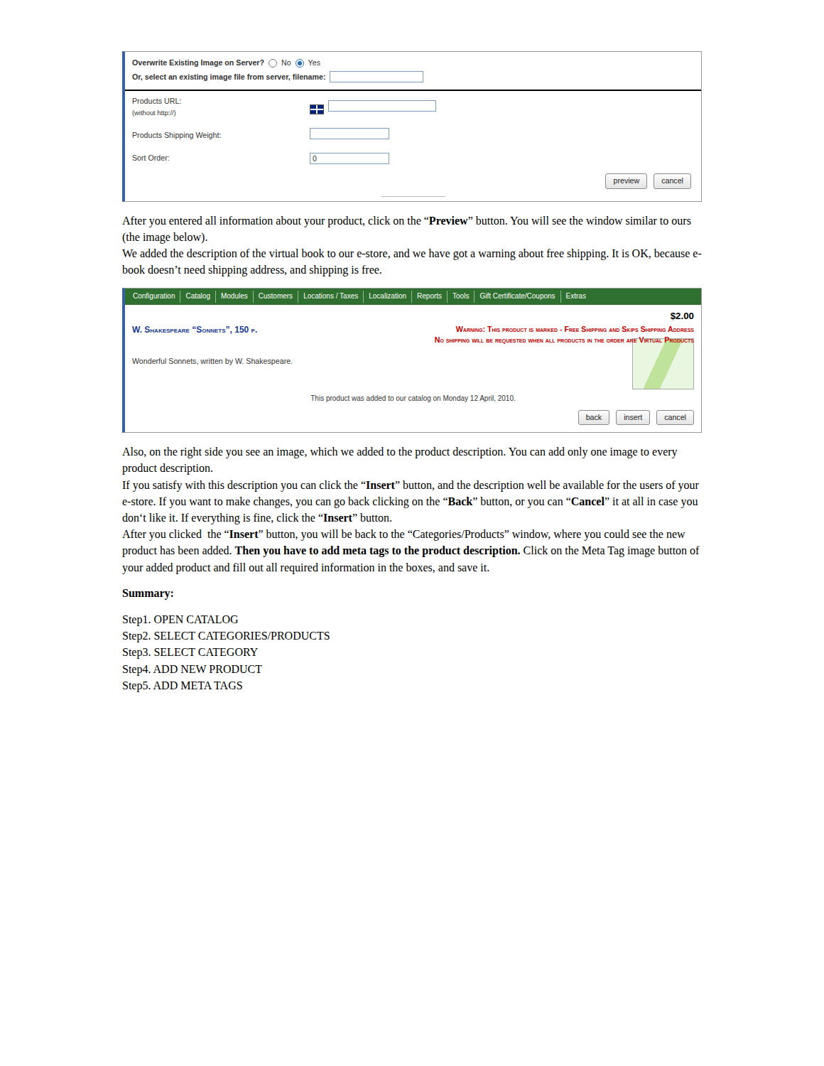Overwrite Existing Image on Server? No Yes
Or, select an existing image file from server, filename:
| Products URL: (without http://) | |
| Products Shipping Weight: | |
| Sort Order: | 0 |
preview cancel
After you entered all information about your product, click on the “Preview” button. You will see the window similar to ours (the image below).
We added the description of the virtual book to our e-store, and we have got a warning about free shipping. It is OK, because e-book doesn’t need shipping address, and shipping is free.
Configuration Catalog Modules Customers Locations / Taxes Localization Reports Tools Gift Certificate/Coupons Extras
$2.00
W. Shakespeare “Sonnets”, 150 p.
Warning: This product is marked - Free Shipping and Skips Shipping Address
No shipping will be requested when all products in the order are Virtual Products
Wonderful Sonnets, written by W. Shakespeare.
This product was added to our catalog on Monday 12 April, 2010.
back insert cancel
Also, on the right side you see an image, which we added to the product description. You can add only one image to every product description.
If you satisfy with this description you can click the “Insert” button, and the description well be available for the users of your e-store. If you want to make changes, you can go back clicking on the “Back” button, or you can “Cancel” it at all in case you don‘t like it. If everything is fine, click the “Insert” button.
After you clicked the “Insert” button, you will be back to the “Categories/Products” window, where you could see the new product has been added. Then you have to add meta tags to the product description. Click on the Meta Tag image button of your added product and fill out all required information in the boxes, and save it.
Summary:
Step1. OPEN CATALOG
Step2. SELECT CATEGORIES/PRODUCTS
Step3. SELECT CATEGORY
Step4. ADD NEW PRODUCT
Step5. ADD META TAGS